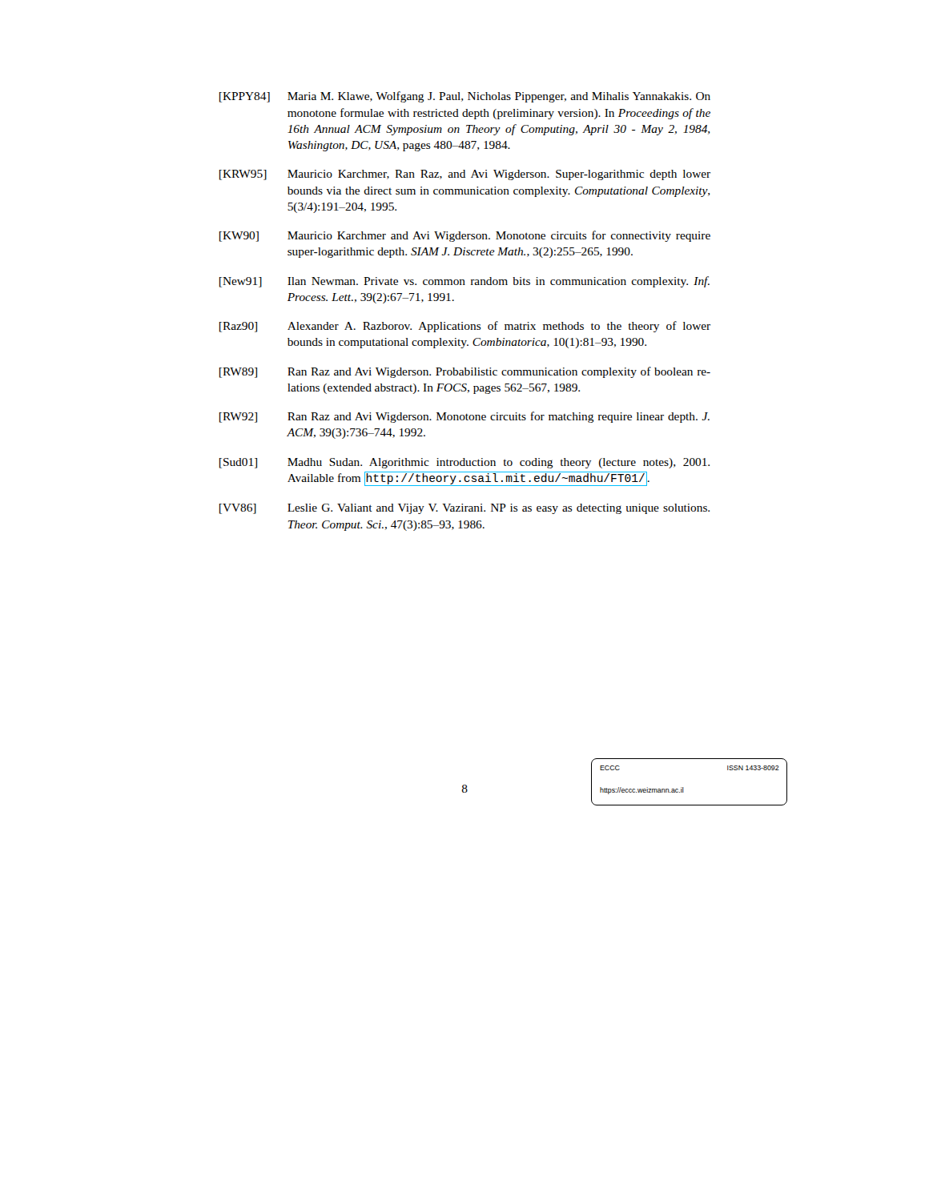[KPPY84]
Maria M. Klawe, Wolfgang J. Paul, Nicholas Pippenger, and Mihalis Yannakakis. On monotone formulae with restricted depth (preliminary version). In Proceedings of the 16th Annual ACM Symposium on Theory of Computing, April 30 - May 2, 1984, Washington, DC, USA, pages 480–487, 1984.
[KRW95]
Mauricio Karchmer, Ran Raz, and Avi Wigderson. Super-logarithmic depth lower bounds via the direct sum in communication complexity. Computational Complexity, 5(3/4):191–204, 1995.
[KW90]
Mauricio Karchmer and Avi Wigderson. Monotone circuits for connectivity require super-logarithmic depth. SIAM J. Discrete Math., 3(2):255–265, 1990.
[New91]
Ilan Newman. Private vs. common random bits in communication complexity. Inf. Process. Lett., 39(2):67–71, 1991.
[Raz90]
Alexander A. Razborov. Applications of matrix methods to the theory of lower bounds in computational complexity. Combinatorica, 10(1):81–93, 1990.
[RW89]
Ran Raz and Avi Wigderson. Probabilistic communication complexity of boolean relations (extended abstract). In FOCS, pages 562–567, 1989.
[RW92]
Ran Raz and Avi Wigderson. Monotone circuits for matching require linear depth. J. ACM, 39(3):736–744, 1992.
[Sud01]
Madhu Sudan. Algorithmic introduction to coding theory (lecture notes), 2001. Available from http://theory.csail.mit.edu/~madhu/FT01/.
[VV86]
Leslie G. Valiant and Vijay V. Vazirani. NP is as easy as detecting unique solutions. Theor. Comput. Sci., 47(3):85–93, 1986.
8
ECCC ISSN 1433-8092
https://eccc.weizmann.ac.il